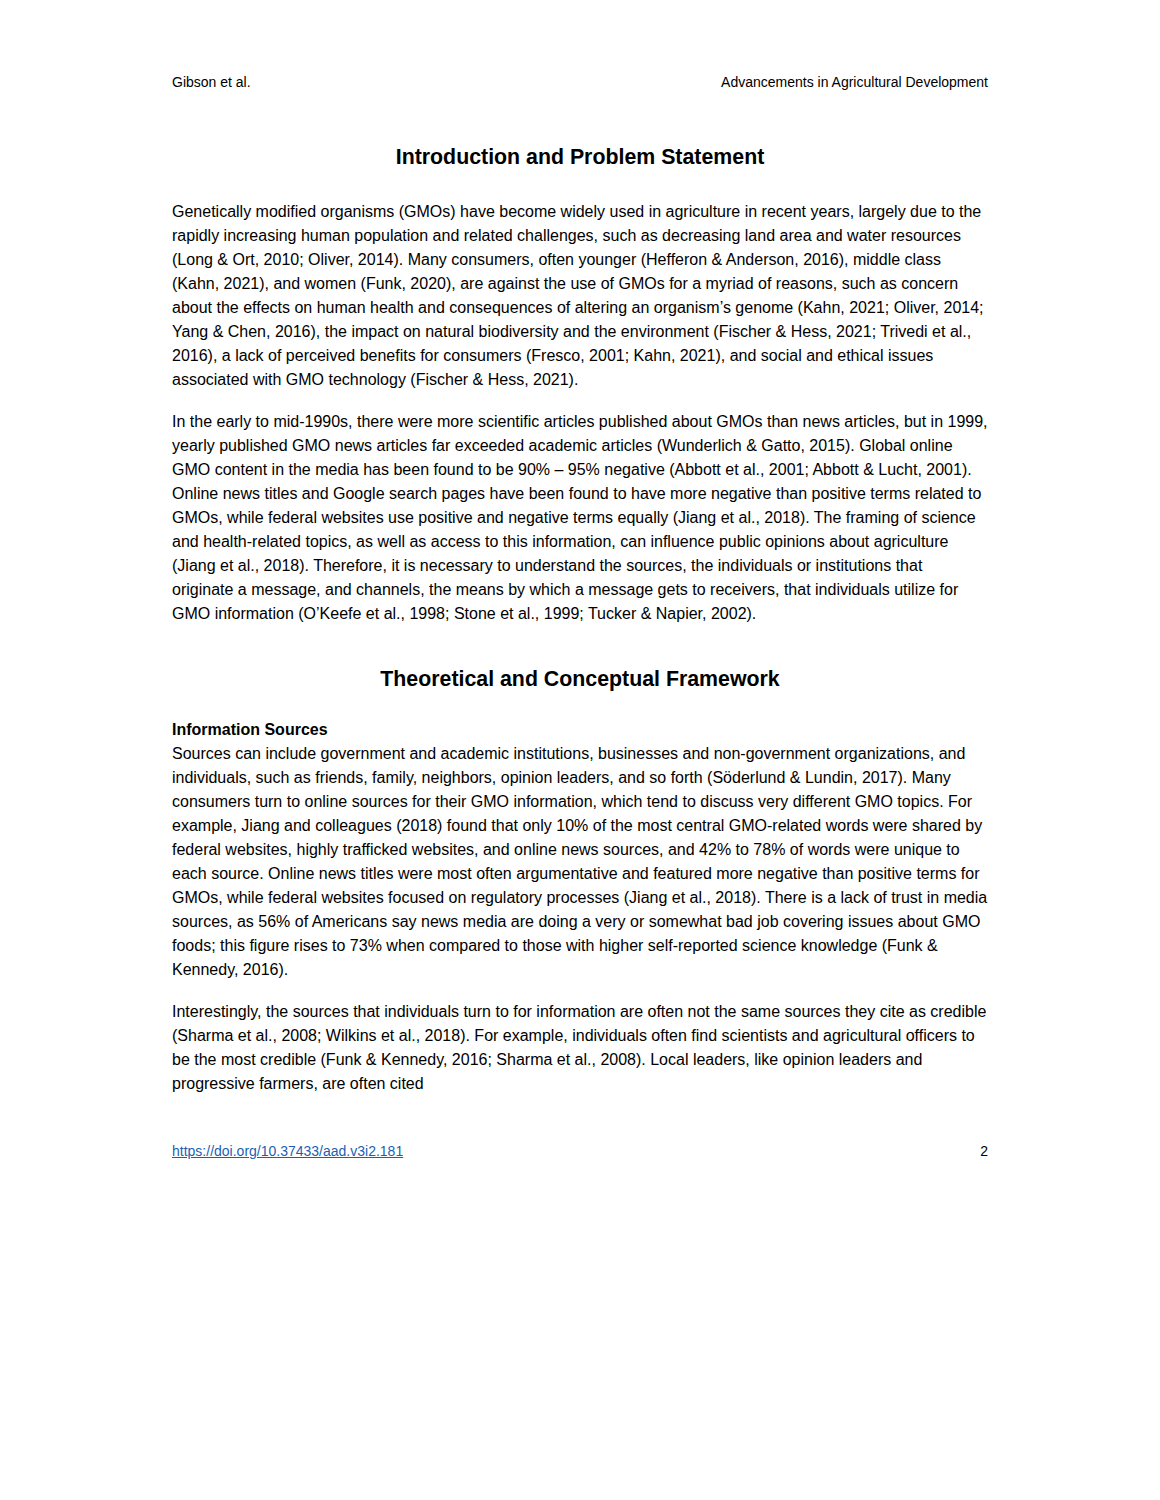Gibson et al. Advancements in Agricultural Development
Introduction and Problem Statement
Genetically modified organisms (GMOs) have become widely used in agriculture in recent years, largely due to the rapidly increasing human population and related challenges, such as decreasing land area and water resources (Long & Ort, 2010; Oliver, 2014). Many consumers, often younger (Hefferon & Anderson, 2016), middle class (Kahn, 2021), and women (Funk, 2020), are against the use of GMOs for a myriad of reasons, such as concern about the effects on human health and consequences of altering an organism’s genome (Kahn, 2021; Oliver, 2014; Yang & Chen, 2016), the impact on natural biodiversity and the environment (Fischer & Hess, 2021; Trivedi et al., 2016), a lack of perceived benefits for consumers (Fresco, 2001; Kahn, 2021), and social and ethical issues associated with GMO technology (Fischer & Hess, 2021).
In the early to mid-1990s, there were more scientific articles published about GMOs than news articles, but in 1999, yearly published GMO news articles far exceeded academic articles (Wunderlich & Gatto, 2015). Global online GMO content in the media has been found to be 90% – 95% negative (Abbott et al., 2001; Abbott & Lucht, 2001). Online news titles and Google search pages have been found to have more negative than positive terms related to GMOs, while federal websites use positive and negative terms equally (Jiang et al., 2018). The framing of science and health-related topics, as well as access to this information, can influence public opinions about agriculture (Jiang et al., 2018). Therefore, it is necessary to understand the sources, the individuals or institutions that originate a message, and channels, the means by which a message gets to receivers, that individuals utilize for GMO information (O’Keefe et al., 1998; Stone et al., 1999; Tucker & Napier, 2002).
Theoretical and Conceptual Framework
Information Sources
Sources can include government and academic institutions, businesses and non-government organizations, and individuals, such as friends, family, neighbors, opinion leaders, and so forth (Söderlund & Lundin, 2017). Many consumers turn to online sources for their GMO information, which tend to discuss very different GMO topics. For example, Jiang and colleagues (2018) found that only 10% of the most central GMO-related words were shared by federal websites, highly trafficked websites, and online news sources, and 42% to 78% of words were unique to each source. Online news titles were most often argumentative and featured more negative than positive terms for GMOs, while federal websites focused on regulatory processes (Jiang et al., 2018). There is a lack of trust in media sources, as 56% of Americans say news media are doing a very or somewhat bad job covering issues about GMO foods; this figure rises to 73% when compared to those with higher self-reported science knowledge (Funk & Kennedy, 2016).
Interestingly, the sources that individuals turn to for information are often not the same sources they cite as credible (Sharma et al., 2008; Wilkins et al., 2018). For example, individuals often find scientists and agricultural officers to be the most credible (Funk & Kennedy, 2016; Sharma et al., 2008). Local leaders, like opinion leaders and progressive farmers, are often cited
https://doi.org/10.37433/aad.v3i2.181 2